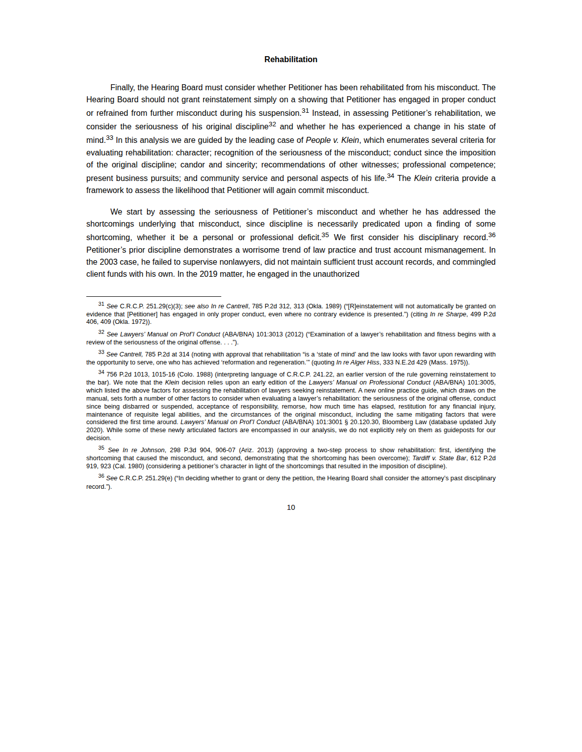Rehabilitation
Finally, the Hearing Board must consider whether Petitioner has been rehabilitated from his misconduct. The Hearing Board should not grant reinstatement simply on a showing that Petitioner has engaged in proper conduct or refrained from further misconduct during his suspension.31 Instead, in assessing Petitioner’s rehabilitation, we consider the seriousness of his original discipline32 and whether he has experienced a change in his state of mind.33 In this analysis we are guided by the leading case of People v. Klein, which enumerates several criteria for evaluating rehabilitation: character; recognition of the seriousness of the misconduct; conduct since the imposition of the original discipline; candor and sincerity; recommendations of other witnesses; professional competence; present business pursuits; and community service and personal aspects of his life.34 The Klein criteria provide a framework to assess the likelihood that Petitioner will again commit misconduct.
We start by assessing the seriousness of Petitioner’s misconduct and whether he has addressed the shortcomings underlying that misconduct, since discipline is necessarily predicated upon a finding of some shortcoming, whether it be a personal or professional deficit.35 We first consider his disciplinary record.36 Petitioner’s prior discipline demonstrates a worrisome trend of law practice and trust account mismanagement. In the 2003 case, he failed to supervise nonlawyers, did not maintain sufficient trust account records, and commingled client funds with his own. In the 2019 matter, he engaged in the unauthorized
31 See C.R.C.P. 251.29(c)(3); see also In re Cantrell, 785 P.2d 312, 313 (Okla. 1989) (“[R]einstatement will not automatically be granted on evidence that [Petitioner] has engaged in only proper conduct, even where no contrary evidence is presented.”) (citing In re Sharpe, 499 P.2d 406, 409 (Okla. 1972)).
32 See Lawyers’ Manual on Prof’l Conduct (ABA/BNA) 101:3013 (2012) (“Examination of a lawyer’s rehabilitation and fitness begins with a review of the seriousness of the original offense. . . .”).
33 See Cantrell, 785 P.2d at 314 (noting with approval that rehabilitation “is a ‘state of mind’ and the law looks with favor upon rewarding with the opportunity to serve, one who has achieved ‘reformation and regeneration.’” (quoting In re Alger Hiss, 333 N.E.2d 429 (Mass. 1975)).
34 756 P.2d 1013, 1015-16 (Colo. 1988) (interpreting language of C.R.C.P. 241.22, an earlier version of the rule governing reinstatement to the bar). We note that the Klein decision relies upon an early edition of the Lawyers’ Manual on Professional Conduct (ABA/BNA) 101:3005, which listed the above factors for assessing the rehabilitation of lawyers seeking reinstatement. A new online practice guide, which draws on the manual, sets forth a number of other factors to consider when evaluating a lawyer’s rehabilitation: the seriousness of the original offense, conduct since being disbarred or suspended, acceptance of responsibility, remorse, how much time has elapsed, restitution for any financial injury, maintenance of requisite legal abilities, and the circumstances of the original misconduct, including the same mitigating factors that were considered the first time around. Lawyers’ Manual on Prof’l Conduct (ABA/BNA) 101:3001 § 20.120.30, Bloomberg Law (database updated July 2020). While some of these newly articulated factors are encompassed in our analysis, we do not explicitly rely on them as guideposts for our decision.
35 See In re Johnson, 298 P.3d 904, 906-07 (Ariz. 2013) (approving a two-step process to show rehabilitation: first, identifying the shortcoming that caused the misconduct, and second, demonstrating that the shortcoming has been overcome); Tardiff v. State Bar, 612 P.2d 919, 923 (Cal. 1980) (considering a petitioner’s character in light of the shortcomings that resulted in the imposition of discipline).
36 See C.R.C.P. 251.29(e) (“In deciding whether to grant or deny the petition, the Hearing Board shall consider the attorney’s past disciplinary record.”).
10